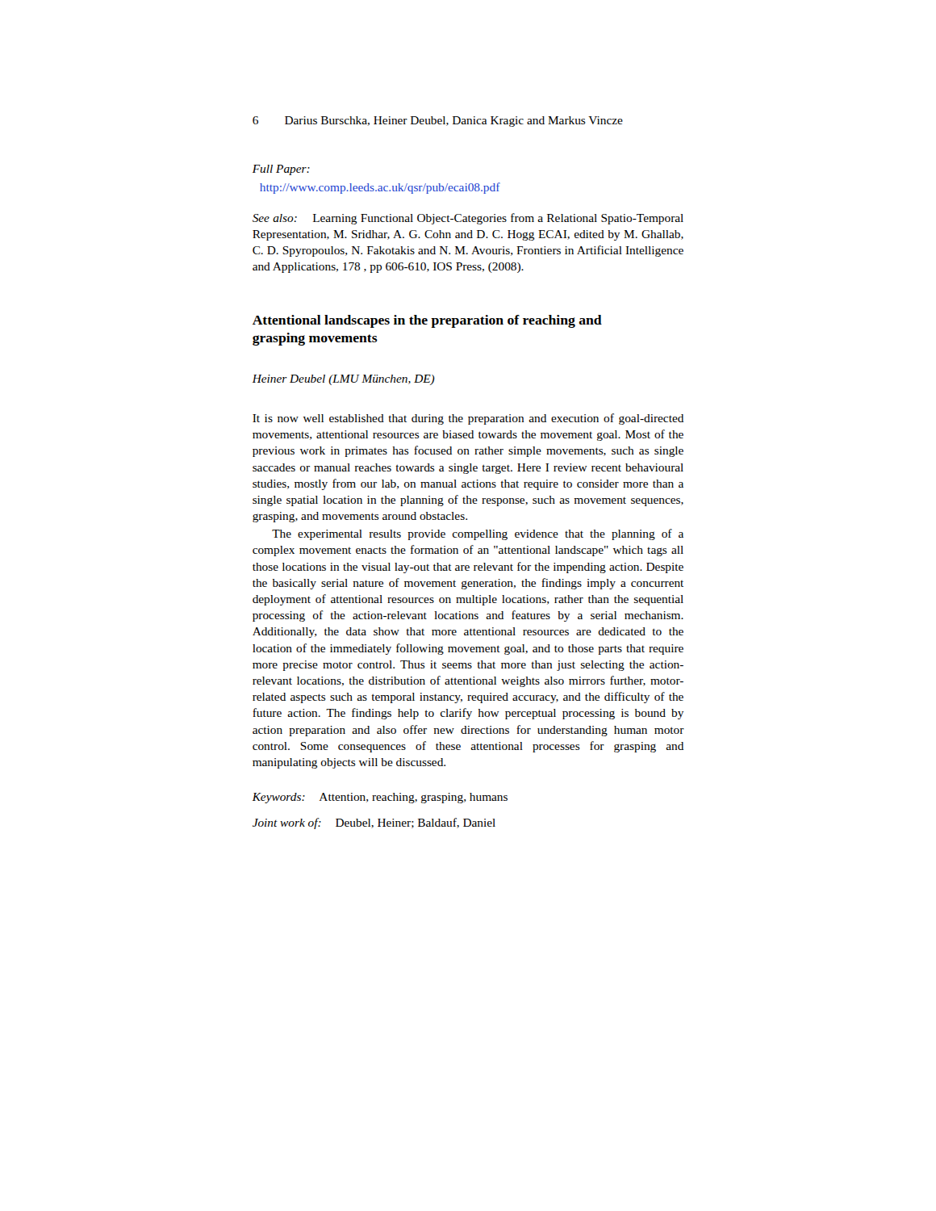6 Darius Burschka, Heiner Deubel, Danica Kragic and Markus Vincze
Full Paper:
http://www.comp.leeds.ac.uk/qsr/pub/ecai08.pdf
See also: Learning Functional Object-Categories from a Relational Spatio-Temporal Representation, M. Sridhar, A. G. Cohn and D. C. Hogg ECAI, edited by M. Ghallab, C. D. Spyropoulos, N. Fakotakis and N. M. Avouris, Frontiers in Artificial Intelligence and Applications, 178 , pp 606-610, IOS Press, (2008).
Attentional landscapes in the preparation of reaching and
grasping movements
Heiner Deubel (LMU München, DE)
It is now well established that during the preparation and execution of goal-directed movements, attentional resources are biased towards the movement goal. Most of the previous work in primates has focused on rather simple movements, such as single saccades or manual reaches towards a single target. Here I review recent behavioural studies, mostly from our lab, on manual actions that require to consider more than a single spatial location in the planning of the response, such as movement sequences, grasping, and movements around obstacles.
The experimental results provide compelling evidence that the planning of a complex movement enacts the formation of an "attentional landscape" which tags all those locations in the visual lay-out that are relevant for the impending action. Despite the basically serial nature of movement generation, the findings imply a concurrent deployment of attentional resources on multiple locations, rather than the sequential processing of the action-relevant locations and features by a serial mechanism. Additionally, the data show that more attentional resources are dedicated to the location of the immediately following movement goal, and to those parts that require more precise motor control. Thus it seems that more than just selecting the action-relevant locations, the distribution of attentional weights also mirrors further, motor-related aspects such as temporal instancy, required accuracy, and the difficulty of the future action. The findings help to clarify how perceptual processing is bound by action preparation and also offer new directions for understanding human motor control. Some consequences of these attentional processes for grasping and manipulating objects will be discussed.
Keywords: Attention, reaching, grasping, humans
Joint work of: Deubel, Heiner; Baldauf, Daniel